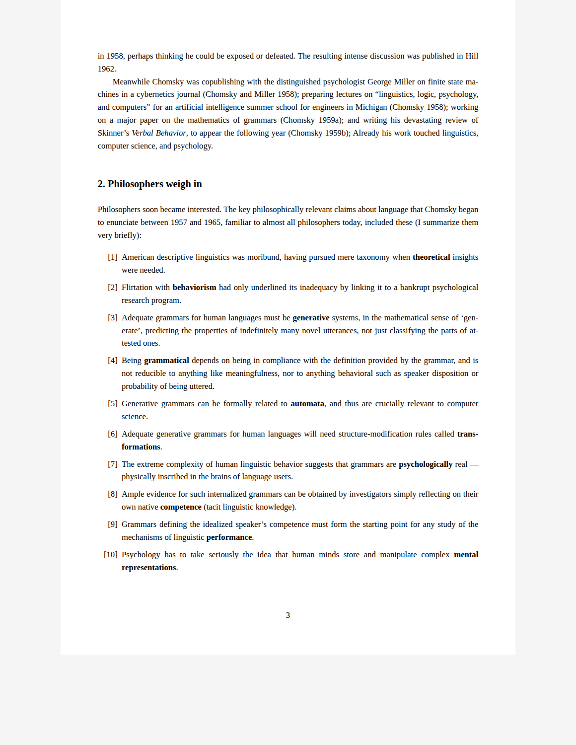in 1958, perhaps thinking he could be exposed or defeated. The resulting intense discussion was published in Hill 1962.
Meanwhile Chomsky was copublishing with the distinguished psychologist George Miller on finite state machines in a cybernetics journal (Chomsky and Miller 1958); preparing lectures on “linguistics, logic, psychology, and computers” for an artificial intelligence summer school for engineers in Michigan (Chomsky 1958); working on a major paper on the mathematics of grammars (Chomsky 1959a); and writing his devastating review of Skinner’s Verbal Behavior, to appear the following year (Chomsky 1959b); Already his work touched linguistics, computer science, and psychology.
2. Philosophers weigh in
Philosophers soon became interested. The key philosophically relevant claims about language that Chomsky began to enunciate between 1957 and 1965, familiar to almost all philosophers today, included these (I summarize them very briefly):
American descriptive linguistics was moribund, having pursued mere taxonomy when theoretical insights were needed.
Flirtation with behaviorism had only underlined its inadequacy by linking it to a bankrupt psychological research program.
Adequate grammars for human languages must be generative systems, in the mathematical sense of ‘generate’, predicting the properties of indefinitely many novel utterances, not just classifying the parts of attested ones.
Being grammatical depends on being in compliance with the definition provided by the grammar, and is not reducible to anything like meaningfulness, nor to anything behavioral such as speaker disposition or probability of being uttered.
Generative grammars can be formally related to automata, and thus are crucially relevant to computer science.
Adequate generative grammars for human languages will need structure-modification rules called transformations.
The extreme complexity of human linguistic behavior suggests that grammars are psychologically real — physically inscribed in the brains of language users.
Ample evidence for such internalized grammars can be obtained by investigators simply reflecting on their own native competence (tacit linguistic knowledge).
Grammars defining the idealized speaker’s competence must form the starting point for any study of the mechanisms of linguistic performance.
Psychology has to take seriously the idea that human minds store and manipulate complex mental representations.
3